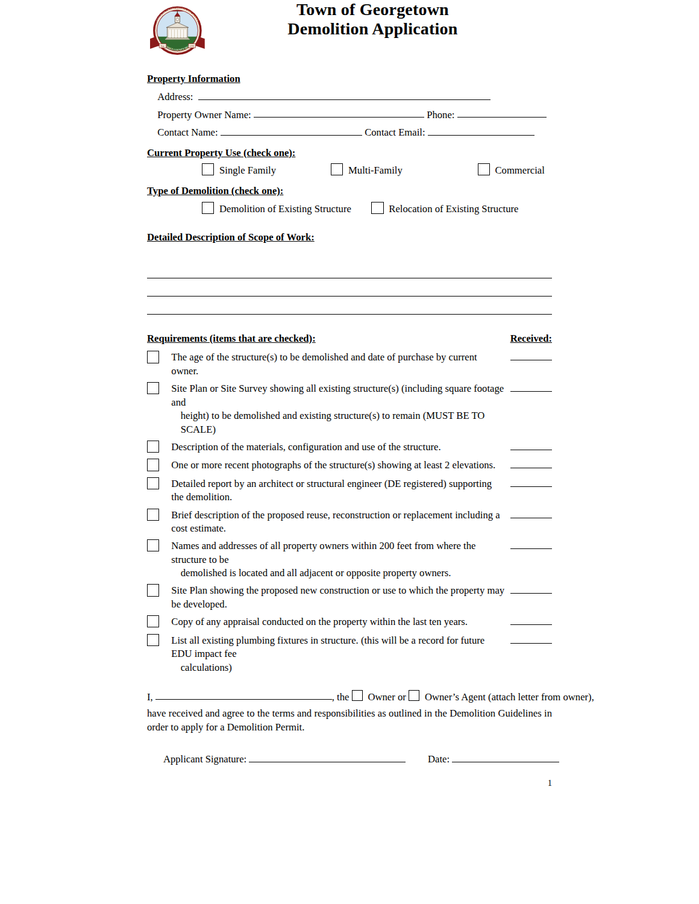TOWN OF GEORGETOWN DELAWARE SUSSEX COUNTY SEAT Est. 1791
Town of Georgetown
Demolition Application
Property Information
Address:
Property Owner Name: Phone:
Contact Name: Contact Email:
Current Property Use (check one):
Single Family Multi-Family Commercial
Type of Demolition (check one):
Demolition of Existing Structure Relocation of Existing Structure
Detailed Description of Scope of Work:
Requirements (items that are checked): Received:
| | The age of the structure(s) to be demolished and date of purchase by current owner. | |
| | Site Plan or Site Survey showing all existing structure(s) (including square footage and height) to be demolished and existing structure(s) to remain (MUST BE TO SCALE) | |
| | Description of the materials, configuration and use of the structure. | |
| | One or more recent photographs of the structure(s) showing at least 2 elevations. | |
| | Detailed report by an architect or structural engineer (DE registered) supporting the demolition. | |
| | Brief description of the proposed reuse, reconstruction or replacement including a cost estimate. | |
| | Names and addresses of all property owners within 200 feet from where the structure to be demolished is located and all adjacent or opposite property owners. | |
| | Site Plan showing the proposed new construction or use to which the property may be developed. | |
| | Copy of any appraisal conducted on the property within the last ten years. | |
| | List all existing plumbing fixtures in structure. (this will be a record for future EDU impact fee calculations) | |
I, , the Owner or Owner’s Agent (attach letter from owner),
have received and agree to the terms and responsibilities as outlined in the Demolition Guidelines in order to apply for a Demolition Permit.
Applicant Signature: Date:
1